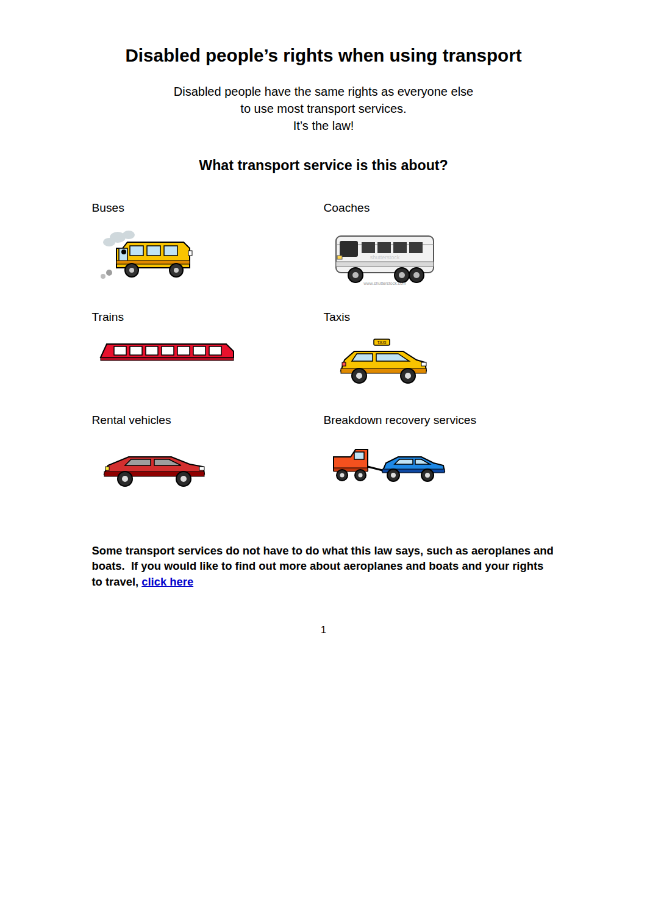Disabled people’s rights when using transport
Disabled people have the same rights as everyone else
to use most transport services.
It’s the law!
What transport service is this about?
| Buses | Coaches www.shutterstock.com shutterstock |
| Trains | Taxis TAXI |
| Rental vehicles | Breakdown recovery services |
Some transport services do not have to do what this law says, such as aeroplanes and boats. If you would like to find out more about aeroplanes and boats and your rights to travel, click here
1